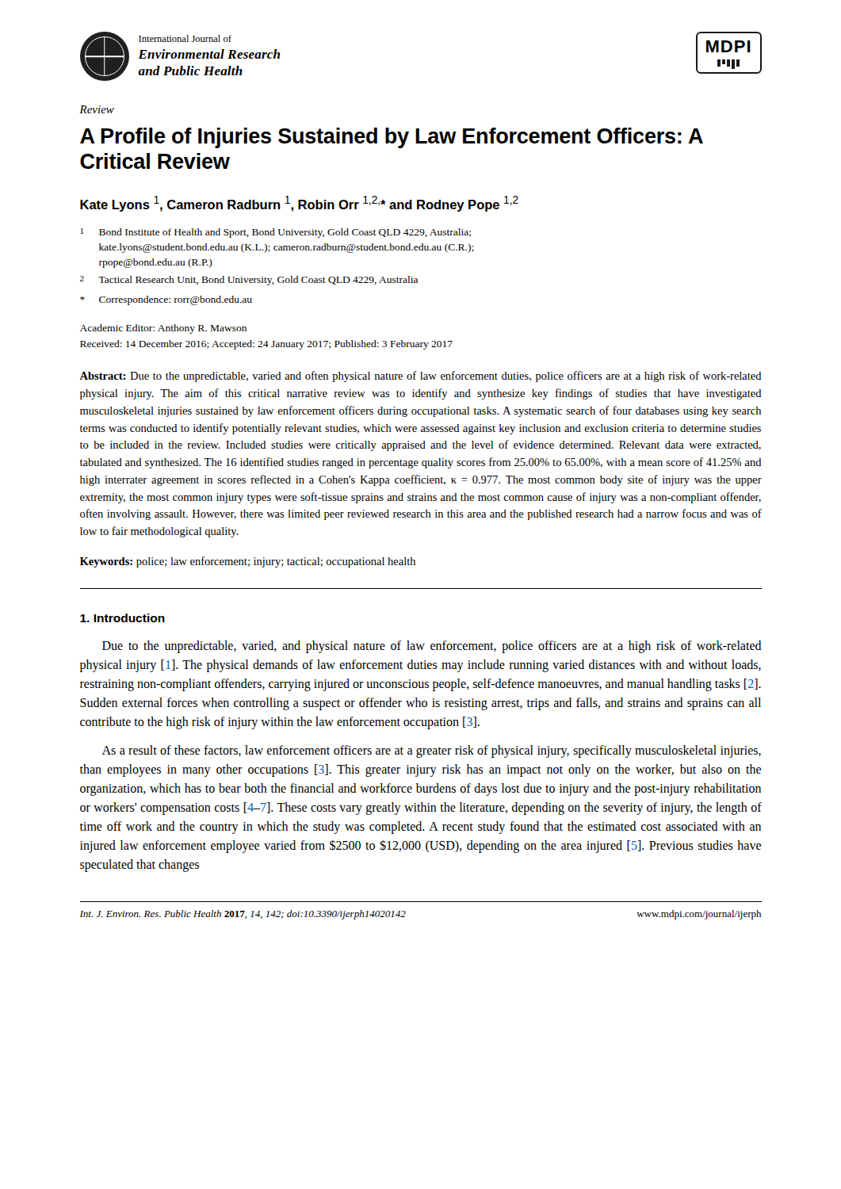International Journal of
Environmental Research
and Public Health
MDPI
Review
A Profile of Injuries Sustained by Law Enforcement Officers: A Critical Review
Kate Lyons 1, Cameron Radburn 1, Robin Orr 1,2,* and Rodney Pope 1,2
1 Bond Institute of Health and Sport, Bond University, Gold Coast QLD 4229, Australia;
kate.lyons@student.bond.edu.au (K.L.); cameron.radburn@student.bond.edu.au (C.R.);
rpope@bond.edu.au (R.P.)
2 Tactical Research Unit, Bond University, Gold Coast QLD 4229, Australia
* Correspondence: rorr@bond.edu.au
Academic Editor: Anthony R. Mawson
Received: 14 December 2016; Accepted: 24 January 2017; Published: 3 February 2017
Abstract: Due to the unpredictable, varied and often physical nature of law enforcement duties, police officers are at a high risk of work-related physical injury. The aim of this critical narrative review was to identify and synthesize key findings of studies that have investigated musculoskeletal injuries sustained by law enforcement officers during occupational tasks. A systematic search of four databases using key search terms was conducted to identify potentially relevant studies, which were assessed against key inclusion and exclusion criteria to determine studies to be included in the review. Included studies were critically appraised and the level of evidence determined. Relevant data were extracted, tabulated and synthesized. The 16 identified studies ranged in percentage quality scores from 25.00% to 65.00%, with a mean score of 41.25% and high interrater agreement in scores reflected in a Cohen's Kappa coefficient, κ = 0.977. The most common body site of injury was the upper extremity, the most common injury types were soft-tissue sprains and strains and the most common cause of injury was a non-compliant offender, often involving assault. However, there was limited peer reviewed research in this area and the published research had a narrow focus and was of low to fair methodological quality.
Keywords: police; law enforcement; injury; tactical; occupational health
1. Introduction
Due to the unpredictable, varied, and physical nature of law enforcement, police officers are at a high risk of work-related physical injury [1]. The physical demands of law enforcement duties may include running varied distances with and without loads, restraining non-compliant offenders, carrying injured or unconscious people, self-defence manoeuvres, and manual handling tasks [2]. Sudden external forces when controlling a suspect or offender who is resisting arrest, trips and falls, and strains and sprains can all contribute to the high risk of injury within the law enforcement occupation [3].
As a result of these factors, law enforcement officers are at a greater risk of physical injury, specifically musculoskeletal injuries, than employees in many other occupations [3]. This greater injury risk has an impact not only on the worker, but also on the organization, which has to bear both the financial and workforce burdens of days lost due to injury and the post-injury rehabilitation or workers' compensation costs [4–7]. These costs vary greatly within the literature, depending on the severity of injury, the length of time off work and the country in which the study was completed. A recent study found that the estimated cost associated with an injured law enforcement employee varied from $2500 to $12,000 (USD), depending on the area injured [5]. Previous studies have speculated that changes
Int. J. Environ. Res. Public Health 2017, 14, 142; doi:10.3390/ijerph14020142
www.mdpi.com/journal/ijerph